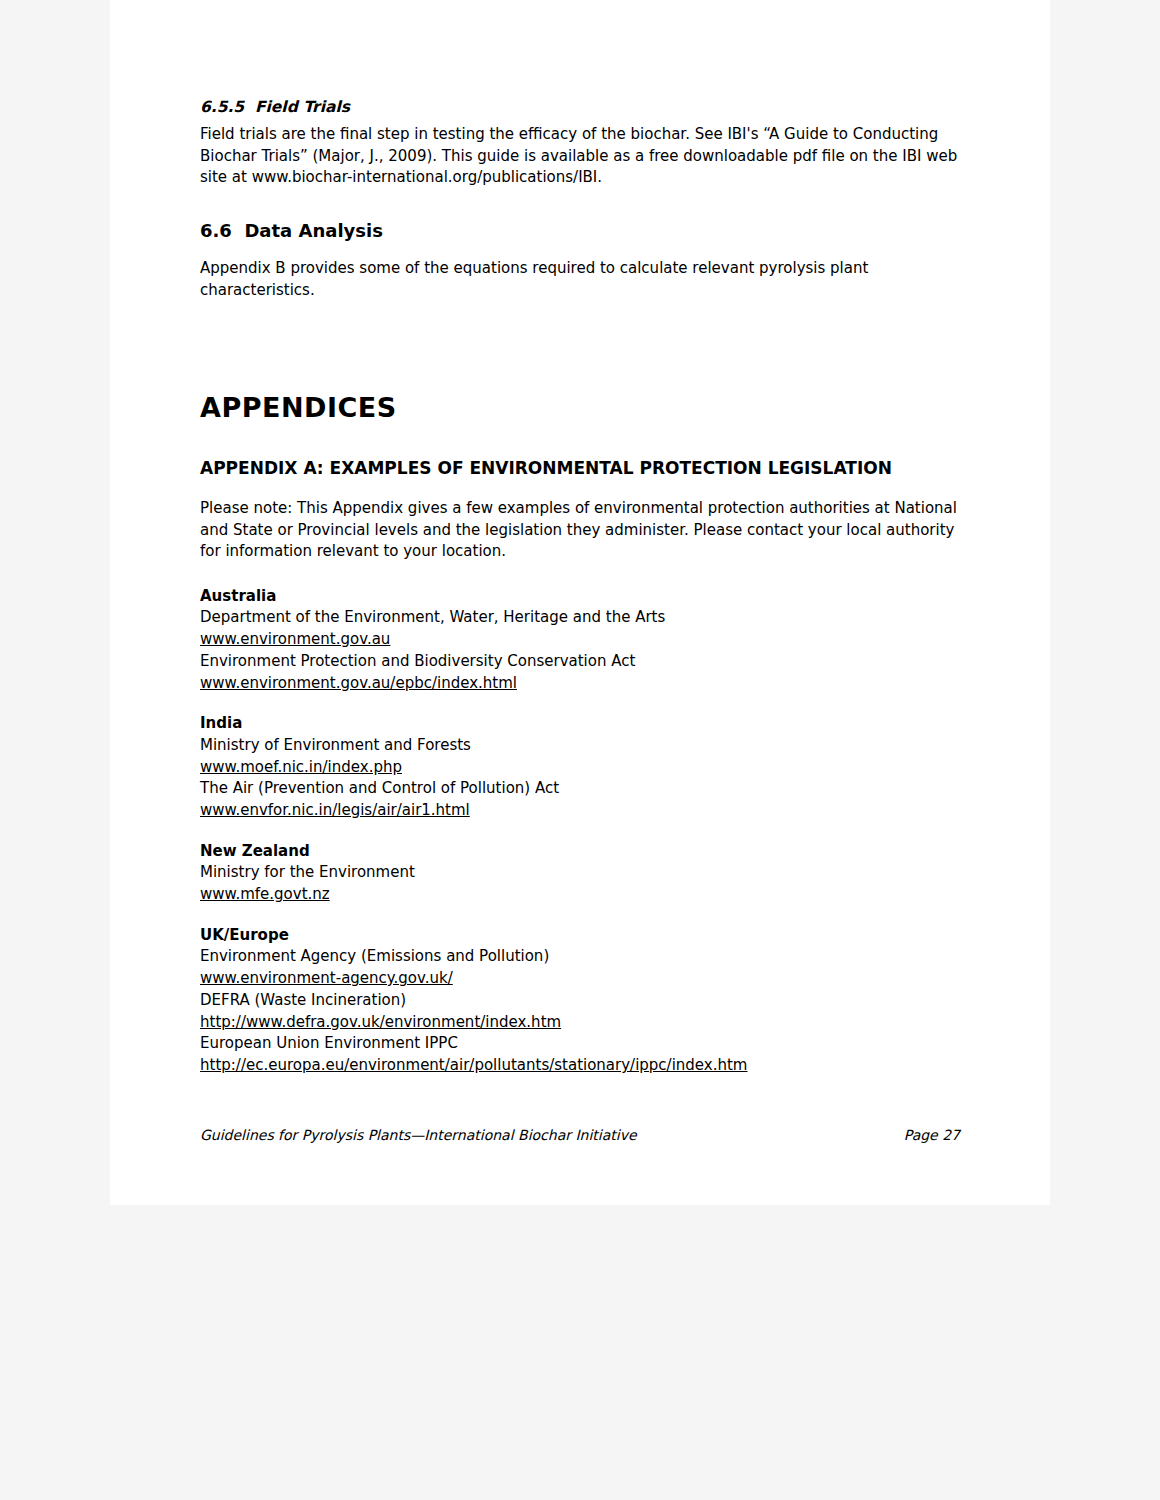6.5.5 Field Trials
Field trials are the final step in testing the efficacy of the biochar. See IBI's “A Guide to Conducting Biochar Trials” (Major, J., 2009). This guide is available as a free downloadable pdf file on the IBI web site at www.biochar-international.org/publications/IBI.
6.6 Data Analysis
Appendix B provides some of the equations required to calculate relevant pyrolysis plant characteristics.
APPENDICES
APPENDIX A: EXAMPLES OF ENVIRONMENTAL PROTECTION LEGISLATION
Please note: This Appendix gives a few examples of environmental protection authorities at National and State or Provincial levels and the legislation they administer. Please contact your local authority for information relevant to your location.
Australia
Department of the Environment, Water, Heritage and the Arts
www.environment.gov.au
Environment Protection and Biodiversity Conservation Act
www.environment.gov.au/epbc/index.html
India
Ministry of Environment and Forests
www.moef.nic.in/index.php
The Air (Prevention and Control of Pollution) Act
www.envfor.nic.in/legis/air/air1.html
New Zealand
Ministry for the Environment
www.mfe.govt.nz
UK/Europe
Environment Agency (Emissions and Pollution)
www.environment-agency.gov.uk/
DEFRA (Waste Incineration)
http://www.defra.gov.uk/environment/index.htm
European Union Environment IPPC
http://ec.europa.eu/environment/air/pollutants/stationary/ippc/index.htm
Guidelines for Pyrolysis Plants—International Biochar Initiative Page 27